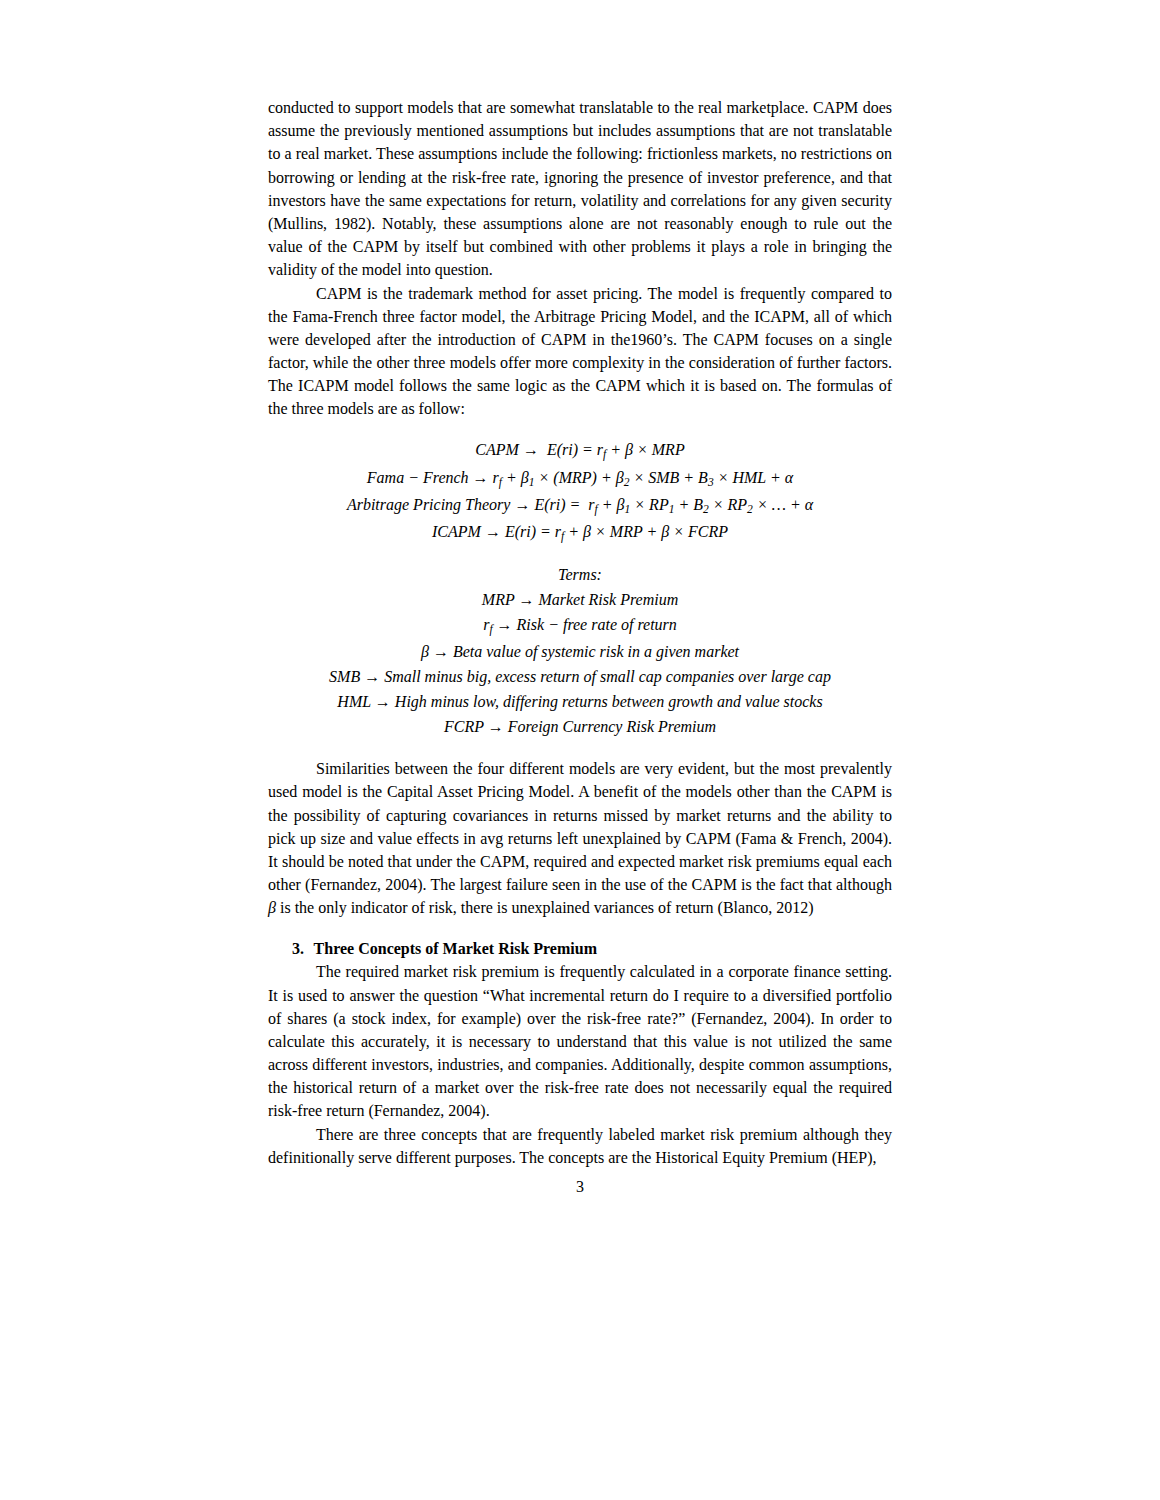conducted to support models that are somewhat translatable to the real marketplace. CAPM does assume the previously mentioned assumptions but includes assumptions that are not translatable to a real market. These assumptions include the following: frictionless markets, no restrictions on borrowing or lending at the risk-free rate, ignoring the presence of investor preference, and that investors have the same expectations for return, volatility and correlations for any given security (Mullins, 1982). Notably, these assumptions alone are not reasonably enough to rule out the value of the CAPM by itself but combined with other problems it plays a role in bringing the validity of the model into question.
CAPM is the trademark method for asset pricing. The model is frequently compared to the Fama-French three factor model, the Arbitrage Pricing Model, and the ICAPM, all of which were developed after the introduction of CAPM in the1960’s. The CAPM focuses on a single factor, while the other three models offer more complexity in the consideration of further factors. The ICAPM model follows the same logic as the CAPM which it is based on. The formulas of the three models are as follow:
CAPM → E(ri) = rf + β × MRP
Fama − French → rf + β1 × (MRP) + β2 × SMB + B3 × HML + α
Arbitrage Pricing Theory → E(ri) = rf + β1 × RP1 + B2 × RP2 × … + α
ICAPM → E(ri) = rf + β × MRP + β × FCRP
Terms:
MRP → Market Risk Premium
rf → Risk − free rate of return
β → Beta value of systemic risk in a given market
SMB → Small minus big, excess return of small cap companies over large cap
HML → High minus low, differing returns between growth and value stocks
FCRP → Foreign Currency Risk Premium
Similarities between the four different models are very evident, but the most prevalently used model is the Capital Asset Pricing Model. A benefit of the models other than the CAPM is the possibility of capturing covariances in returns missed by market returns and the ability to pick up size and value effects in avg returns left unexplained by CAPM (Fama & French, 2004). It should be noted that under the CAPM, required and expected market risk premiums equal each other (Fernandez, 2004). The largest failure seen in the use of the CAPM is the fact that although β is the only indicator of risk, there is unexplained variances of return (Blanco, 2012)
3. Three Concepts of Market Risk Premium
The required market risk premium is frequently calculated in a corporate finance setting. It is used to answer the question “What incremental return do I require to a diversified portfolio of shares (a stock index, for example) over the risk-free rate?” (Fernandez, 2004). In order to calculate this accurately, it is necessary to understand that this value is not utilized the same across different investors, industries, and companies. Additionally, despite common assumptions, the historical return of a market over the risk-free rate does not necessarily equal the required risk-free return (Fernandez, 2004).
There are three concepts that are frequently labeled market risk premium although they definitionally serve different purposes. The concepts are the Historical Equity Premium (HEP),
3